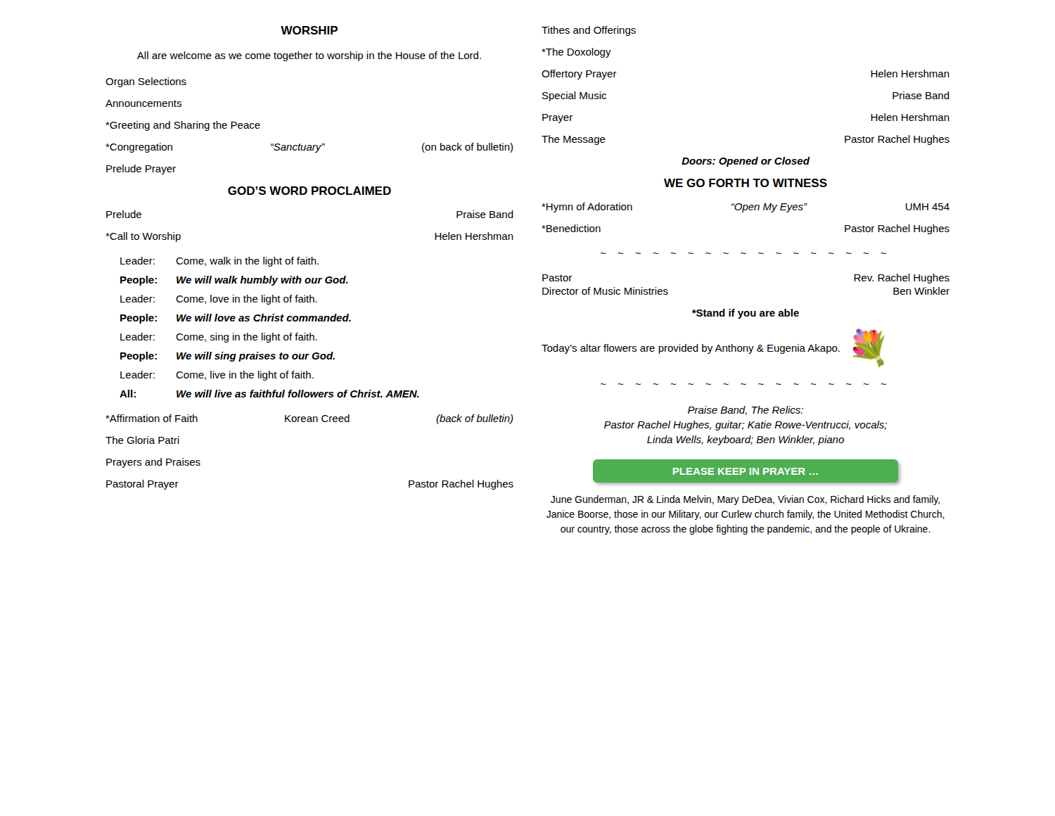WORSHIP
All are welcome as we come together to worship in the House of the Lord.
Organ Selections
Announcements
*Greeting and Sharing the Peace
*Congregation “Sanctuary” (on back of bulletin)
Prelude Prayer
GOD’S WORD PROCLAIMED
Prelude Praise Band
*Call to Worship Helen Hershman
Leader: Come, walk in the light of faith.
People: We will walk humbly with our God.
Leader: Come, love in the light of faith.
People: We will love as Christ commanded.
Leader: Come, sing in the light of faith.
People: We will sing praises to our God.
Leader: Come, live in the light of faith.
All: We will live as faithful followers of Christ. AMEN.
*Affirmation of Faith Korean Creed (back of bulletin)
The Gloria Patri
Prayers and Praises
Pastoral Prayer Pastor Rachel Hughes
Tithes and Offerings
*The Doxology
Offertory Prayer Helen Hershman
Special Music Priase Band
Prayer Helen Hershman
The Message Pastor Rachel Hughes
Doors: Opened or Closed
WE GO FORTH TO WITNESS
*Hymn of Adoration “Open My Eyes” UMH 454
*Benediction Pastor Rachel Hughes
~ ~ ~ ~ ~ ~ ~ ~ ~ ~ ~ ~ ~ ~ ~ ~ ~
Pastor Rev. Rachel Hughes
Director of Music Ministries Ben Winkler
*Stand if you are able
Today’s altar flowers are provided by Anthony & Eugenia Akapo.
💐
~ ~ ~ ~ ~ ~ ~ ~ ~ ~ ~ ~ ~ ~ ~ ~ ~
Praise Band, The Relics:
Pastor Rachel Hughes, guitar; Katie Rowe-Ventrucci, vocals;
Linda Wells, keyboard; Ben Winkler, piano
PLEASE KEEP IN PRAYER …
June Gunderman, JR & Linda Melvin, Mary DeDea, Vivian Cox, Richard Hicks and family, Janice Boorse, those in our Military, our Curlew church family, the United Methodist Church, our country, those across the globe fighting the pandemic, and the people of Ukraine.